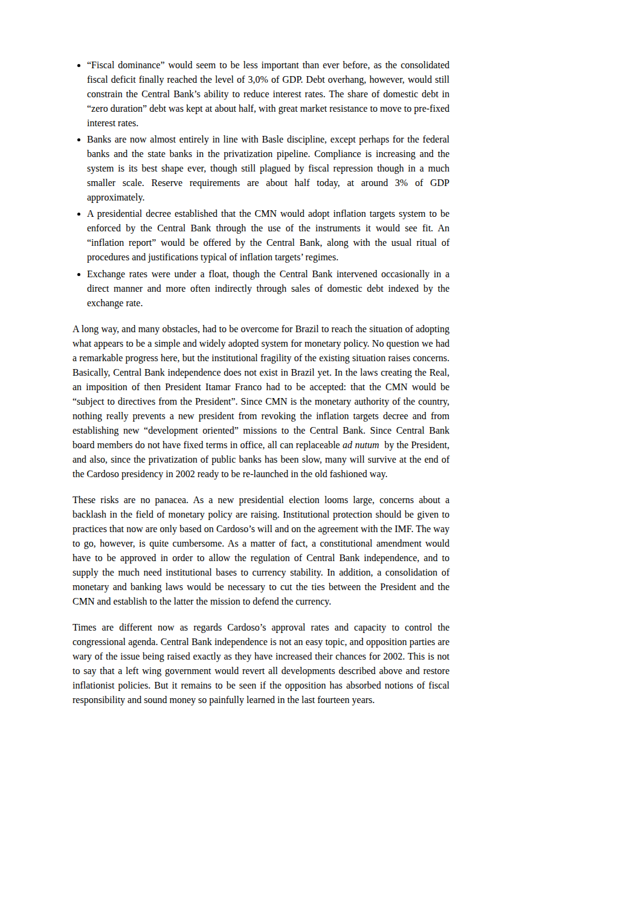“Fiscal dominance” would seem to be less important than ever before, as the consolidated fiscal deficit finally reached the level of 3,0% of GDP. Debt overhang, however, would still constrain the Central Bank’s ability to reduce interest rates. The share of domestic debt in “zero duration” debt was kept at about half, with great market resistance to move to pre-fixed interest rates.
Banks are now almost entirely in line with Basle discipline, except perhaps for the federal banks and the state banks in the privatization pipeline. Compliance is increasing and the system is its best shape ever, though still plagued by fiscal repression though in a much smaller scale. Reserve requirements are about half today, at around 3% of GDP approximately.
A presidential decree established that the CMN would adopt inflation targets system to be enforced by the Central Bank through the use of the instruments it would see fit. An “inflation report” would be offered by the Central Bank, along with the usual ritual of procedures and justifications typical of inflation targets’ regimes.
Exchange rates were under a float, though the Central Bank intervened occasionally in a direct manner and more often indirectly through sales of domestic debt indexed by the exchange rate.
A long way, and many obstacles, had to be overcome for Brazil to reach the situation of adopting what appears to be a simple and widely adopted system for monetary policy. No question we had a remarkable progress here, but the institutional fragility of the existing situation raises concerns. Basically, Central Bank independence does not exist in Brazil yet. In the laws creating the Real, an imposition of then President Itamar Franco had to be accepted: that the CMN would be “subject to directives from the President”. Since CMN is the monetary authority of the country, nothing really prevents a new president from revoking the inflation targets decree and from establishing new “development oriented” missions to the Central Bank. Since Central Bank board members do not have fixed terms in office, all can replaceable ad nutum by the President, and also, since the privatization of public banks has been slow, many will survive at the end of the Cardoso presidency in 2002 ready to be re-launched in the old fashioned way.
These risks are no panacea. As a new presidential election looms large, concerns about a backlash in the field of monetary policy are raising. Institutional protection should be given to practices that now are only based on Cardoso’s will and on the agreement with the IMF. The way to go, however, is quite cumbersome. As a matter of fact, a constitutional amendment would have to be approved in order to allow the regulation of Central Bank independence, and to supply the much need institutional bases to currency stability. In addition, a consolidation of monetary and banking laws would be necessary to cut the ties between the President and the CMN and establish to the latter the mission to defend the currency.
Times are different now as regards Cardoso’s approval rates and capacity to control the congressional agenda. Central Bank independence is not an easy topic, and opposition parties are wary of the issue being raised exactly as they have increased their chances for 2002. This is not to say that a left wing government would revert all developments described above and restore inflationist policies. But it remains to be seen if the opposition has absorbed notions of fiscal responsibility and sound money so painfully learned in the last fourteen years.